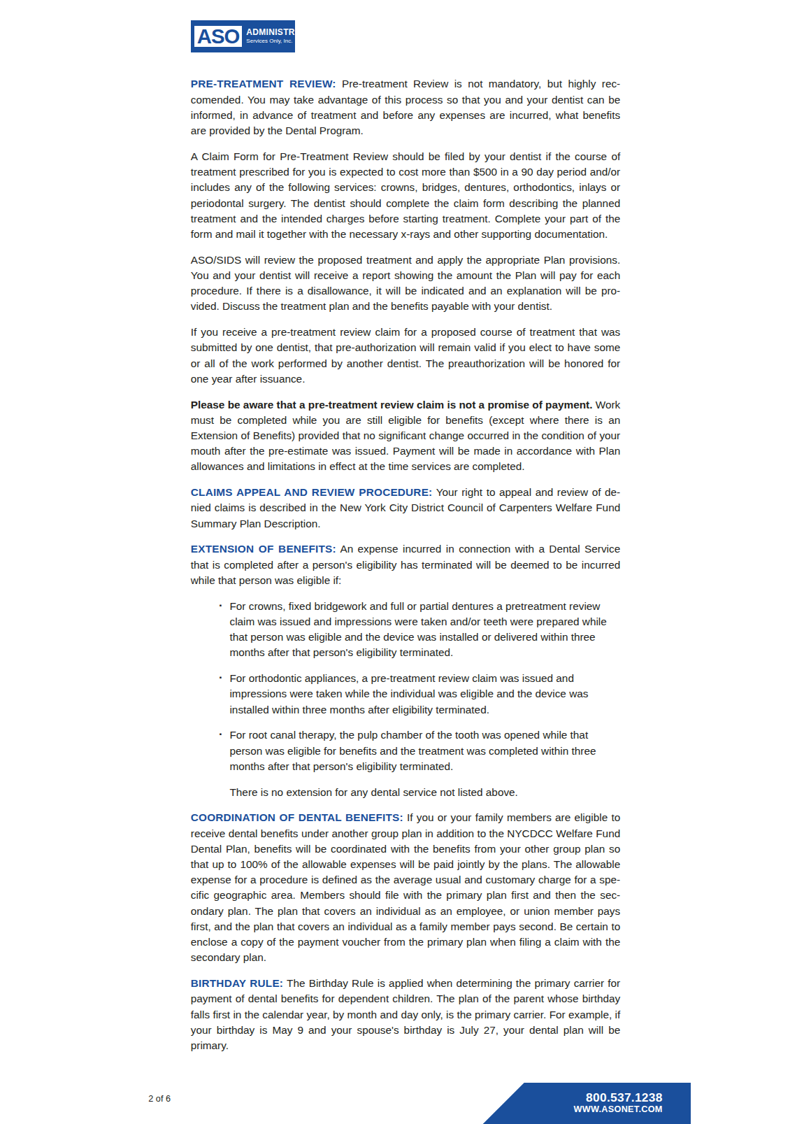ASO
ADMINISTRATIVE Services Only, Inc.
PRE-TREATMENT REVIEW: Pre-treatment Review is not mandatory, but highly reccomended. You may take advantage of this process so that you and your dentist can be informed, in advance of treatment and before any expenses are incurred, what benefits are provided by the Dental Program.
A Claim Form for Pre-Treatment Review should be filed by your dentist if the course of treatment prescribed for you is expected to cost more than $500 in a 90 day period and/or includes any of the following services: crowns, bridges, dentures, orthodontics, inlays or periodontal surgery. The dentist should complete the claim form describing the planned treatment and the intended charges before starting treatment. Complete your part of the form and mail it together with the necessary x-rays and other supporting documentation.
ASO/SIDS will review the proposed treatment and apply the appropriate Plan provisions. You and your dentist will receive a report showing the amount the Plan will pay for each procedure. If there is a disallowance, it will be indicated and an explanation will be provided. Discuss the treatment plan and the benefits payable with your dentist.
If you receive a pre-treatment review claim for a proposed course of treatment that was submitted by one dentist, that pre-authorization will remain valid if you elect to have some or all of the work performed by another dentist. The preauthorization will be honored for one year after issuance.
Please be aware that a pre-treatment review claim is not a promise of payment. Work must be completed while you are still eligible for benefits (except where there is an Extension of Benefits) provided that no significant change occurred in the condition of your mouth after the pre-estimate was issued. Payment will be made in accordance with Plan allowances and limitations in effect at the time services are completed.
CLAIMS APPEAL AND REVIEW PROCEDURE: Your right to appeal and review of denied claims is described in the New York City District Council of Carpenters Welfare Fund Summary Plan Description.
EXTENSION OF BENEFITS: An expense incurred in connection with a Dental Service that is completed after a person's eligibility has terminated will be deemed to be incurred while that person was eligible if:
For crowns, fixed bridgework and full or partial dentures a pretreatment review claim was issued and impressions were taken and/or teeth were prepared while that person was eligible and the device was installed or delivered within three months after that person's eligibility terminated.
For orthodontic appliances, a pre-treatment review claim was issued and impressions were taken while the individual was eligible and the device was installed within three months after eligibility terminated.
For root canal therapy, the pulp chamber of the tooth was opened while that person was eligible for benefits and the treatment was completed within three months after that person's eligibility terminated.
There is no extension for any dental service not listed above.
COORDINATION OF DENTAL BENEFITS: If you or your family members are eligible to receive dental benefits under another group plan in addition to the NYCDCC Welfare Fund Dental Plan, benefits will be coordinated with the benefits from your other group plan so that up to 100% of the allowable expenses will be paid jointly by the plans. The allowable expense for a procedure is defined as the average usual and customary charge for a specific geographic area. Members should file with the primary plan first and then the secondary plan. The plan that covers an individual as an employee, or union member pays first, and the plan that covers an individual as a family member pays second. Be certain to enclose a copy of the payment voucher from the primary plan when filing a claim with the secondary plan.
BIRTHDAY RULE: The Birthday Rule is applied when determining the primary carrier for payment of dental benefits for dependent children. The plan of the parent whose birthday falls first in the calendar year, by month and day only, is the primary carrier. For example, if your birthday is May 9 and your spouse's birthday is July 27, your dental plan will be primary.
2 of 6
800.537.1238
WWW.ASONET.COM